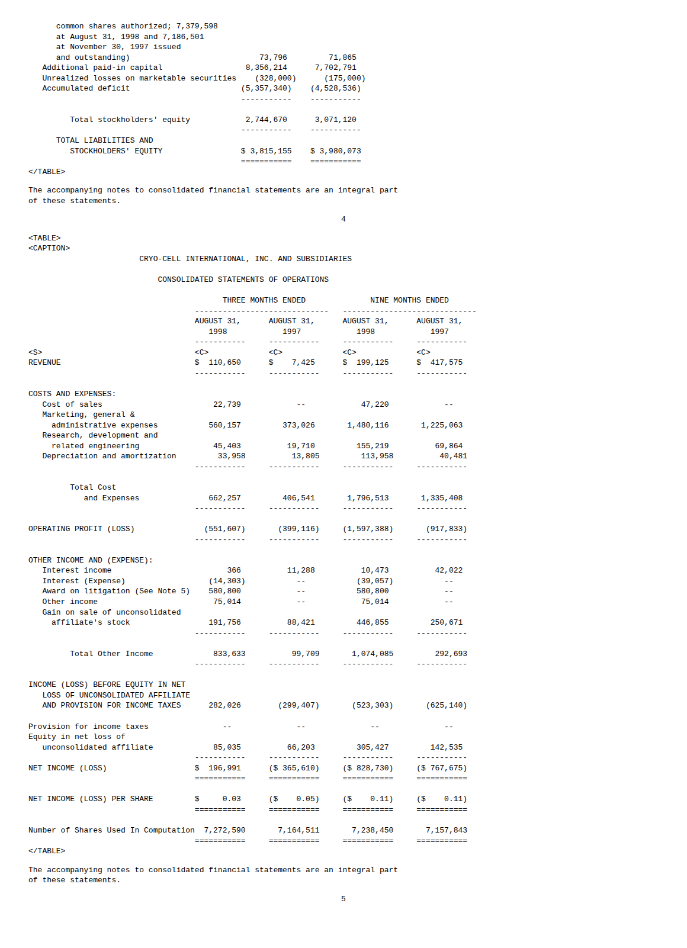common shares authorized; 7,379,598
      at August 31, 1998 and 7,186,501
      at November 30, 1997 issued
      and outstanding)                            73,796         71,865
   Additional paid-in capital                  8,356,214      7,702,791
   Unrealized losses on marketable securities    (328,000)      (175,000)
   Accumulated deficit                        (5,357,340)    (4,528,536)
                                              -----------    -----------

         Total stockholders' equity            2,744,670      3,071,120
                                              -----------    -----------
      TOTAL LIABILITIES AND
         STOCKHOLDERS' EQUITY                 $ 3,815,155    $ 3,980,073
                                              ===========    ===========
</TABLE>
The accompanying notes to consolidated financial statements are an integral part
of these statements.
4
<TABLE>
<CAPTION>
                        CRYO-CELL INTERNATIONAL, INC. AND SUBSIDIARIES

                            CONSOLIDATED STATEMENTS OF OPERATIONS

                                          THREE MONTHS ENDED              NINE MONTHS ENDED
                                    -----------------------------   -----------------------------
                                    AUGUST 31,      AUGUST 31,      AUGUST 31,      AUGUST 31,
                                       1998            1997            1998            1997
                                    -----------     -----------     -----------     -----------
<S>                                 <C>             <C>             <C>             <C>
REVENUE                             $  110,650      $    7,425      $  199,125      $  417,575
                                    -----------     -----------     -----------     -----------

COSTS AND EXPENSES:
   Cost of sales                        22,739            --            47,220            --
   Marketing, general &
     administrative expenses           560,157         373,026       1,480,116       1,225,063
   Research, development and
     related engineering                45,403          19,710         155,219          69,864
   Depreciation and amortization         33,958          13,805         113,958          40,481
                                    -----------     -----------     -----------     -----------

         Total Cost
            and Expenses               662,257         406,541       1,796,513       1,335,408
                                    -----------     -----------     -----------     -----------

OPERATING PROFIT (LOSS)               (551,607)       (399,116)     (1,597,388)       (917,833)
                                    -----------     -----------     -----------     -----------

OTHER INCOME AND (EXPENSE):
   Interest income                         366          11,288          10,473          42,022
   Interest (Expense)                  (14,303)           --           (39,057)           --
   Award on litigation (See Note 5)    580,800            --           580,800            --
   Other income                         75,014            --            75,014            --
   Gain on sale of unconsolidated
     affiliate's stock                 191,756          88,421         446,855         250,671
                                    -----------     -----------     -----------     -----------

         Total Other Income             833,633          99,709       1,074,085         292,693
                                    -----------     -----------     -----------     -----------

INCOME (LOSS) BEFORE EQUITY IN NET
   LOSS OF UNCONSOLIDATED AFFILIATE
   AND PROVISION FOR INCOME TAXES      282,026        (299,407)       (523,303)       (625,140)

Provision for income taxes                --              --              --              --
Equity in net loss of
   unconsolidated affiliate             85,035          66,203         305,427         142,535
                                    -----------     -----------     -----------     -----------
NET INCOME (LOSS)                   $  196,991      ($ 365,610)     ($ 828,730)     ($ 767,675)
                                    ===========     ===========     ===========     ===========

NET INCOME (LOSS) PER SHARE         $     0.03      ($    0.05)     ($    0.11)     ($    0.11)
                                    ===========     ===========     ===========     ===========

Number of Shares Used In Computation  7,272,590       7,164,511       7,238,450       7,157,843
                                    ===========     ===========     ===========     ===========
</TABLE>
The accompanying notes to consolidated financial statements are an integral part
of these statements.
5